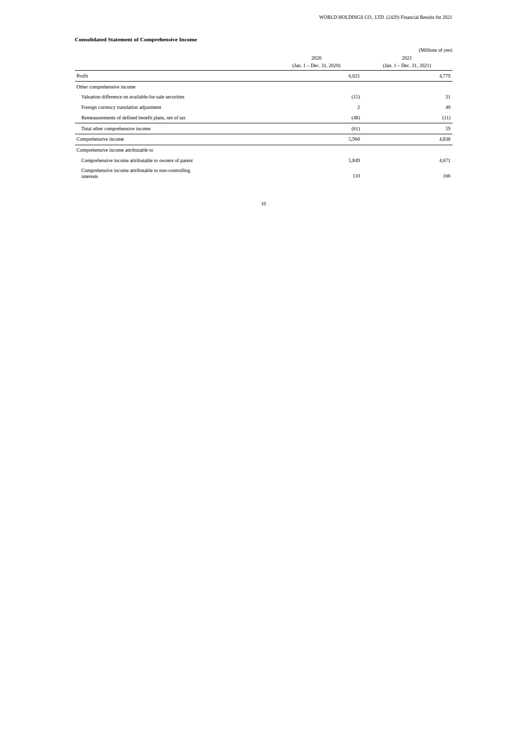WORLD HOLDINGS CO., LTD. (2429) Financial Results for 2021
Consolidated Statement of Comprehensive Income
(Millions of yen)
| | 2020 | 2021 |
| --- | --- | --- |
| | (Jan. 1 – Dec. 31, 2020) | (Jan. 1 – Dec. 31, 2021) |
| Profit | 6,021 | 4,779 |
| Other comprehensive income | | |
| Valuation difference on available-for-sale securities | (15) | 31 |
| Foreign currency translation adjustment | 2 | 40 |
| Remeasurements of defined benefit plans, net of tax | (48) | (11) |
| Total other comprehensive income | (61) | 59 |
| Comprehensive income | 5,960 | 4,838 |
| Comprehensive income attributable to | | |
| Comprehensive income attributable to owners of parent | 5,849 | 4,671 |
| Comprehensive income attributable to non-controlling interests | 110 | 166 |
10